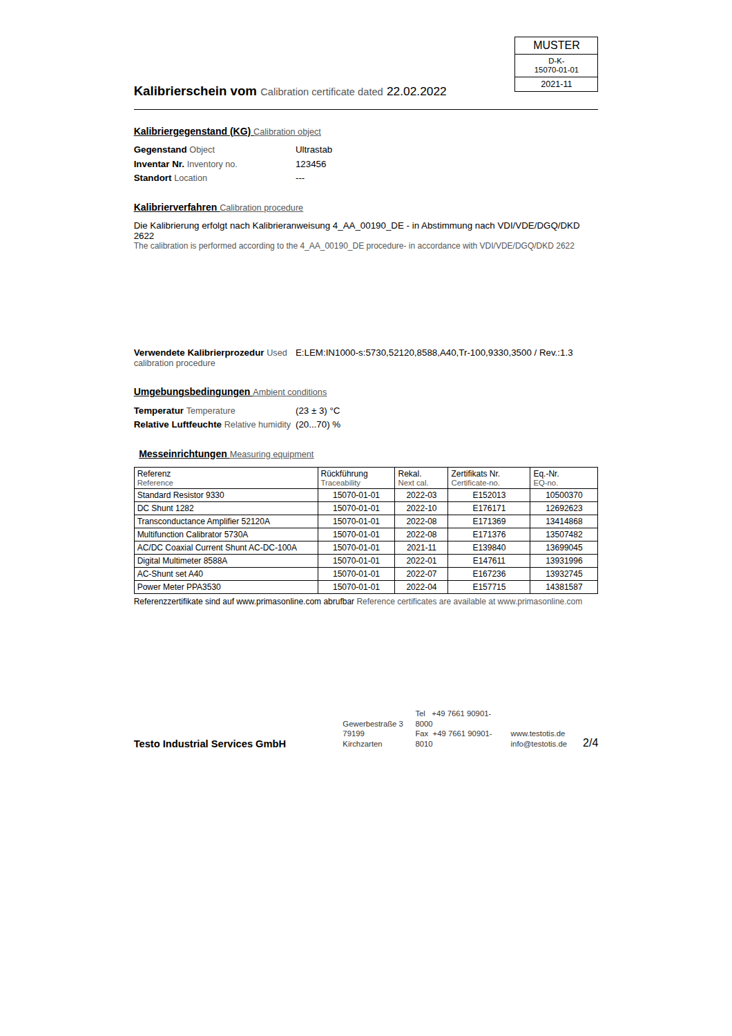MUSTER
D-K-
15070-01-01
2021-11
Kalibrierschein vom Calibration certificate dated 22.02.2022
Kalibriergegenstand (KG) Calibration object
Gegenstand Object
Ultrastab
Inventar Nr. Inventory no.
123456
Standort Location
---
Kalibrierverfahren Calibration procedure
Die Kalibrierung erfolgt nach Kalibrieranweisung 4_AA_00190_DE - in Abstimmung nach VDI/VDE/DGQ/DKD 2622
The calibration is performed according to the 4_AA_00190_DE procedure- in accordance with VDI/VDE/DGQ/DKD 2622
Verwendete Kalibrierprozedur Used calibration procedure
E:LEM:IN1000-s:5730,52120,8588,A40,Tr-100,9330,3500 / Rev.:1.3
Umgebungsbedingungen Ambient conditions
Temperatur Temperature
(23 ± 3) °C
Relative Luftfeuchte Relative humidity
(20...70) %
Messeinrichtungen Measuring equipment
| Referenz Reference | Rückführung Traceability | Rekal. Next cal. | Zertifikats Nr. Certificate-no. | Eq.-Nr. EQ-no. |
| --- | --- | --- | --- | --- |
| Standard Resistor 9330 | 15070-01-01 | 2022-03 | E152013 | 10500370 |
| DC Shunt 1282 | 15070-01-01 | 2022-10 | E176171 | 12692623 |
| Transconductance Amplifier 52120A | 15070-01-01 | 2022-08 | E171369 | 13414868 |
| Multifunction Calibrator 5730A | 15070-01-01 | 2022-08 | E171376 | 13507482 |
| AC/DC Coaxial Current Shunt AC-DC-100A | 15070-01-01 | 2021-11 | E139840 | 13699045 |
| Digital Multimeter 8588A | 15070-01-01 | 2022-01 | E147611 | 13931996 |
| AC-Shunt set A40 | 15070-01-01 | 2022-07 | E167236 | 13932745 |
| Power Meter PPA3530 | 15070-01-01 | 2022-04 | E157715 | 14381587 |
Referenzzertifikate sind auf www.primasonline.com abrufbar Reference certificates are available at www.primasonline.com
Testo Industrial Services GmbH
Gewerbestraße 3
79199 Kirchzarten
Tel +49 7661 90901-8000
Fax +49 7661 90901-8010
www.testotis.de
info@testotis.de
2/4